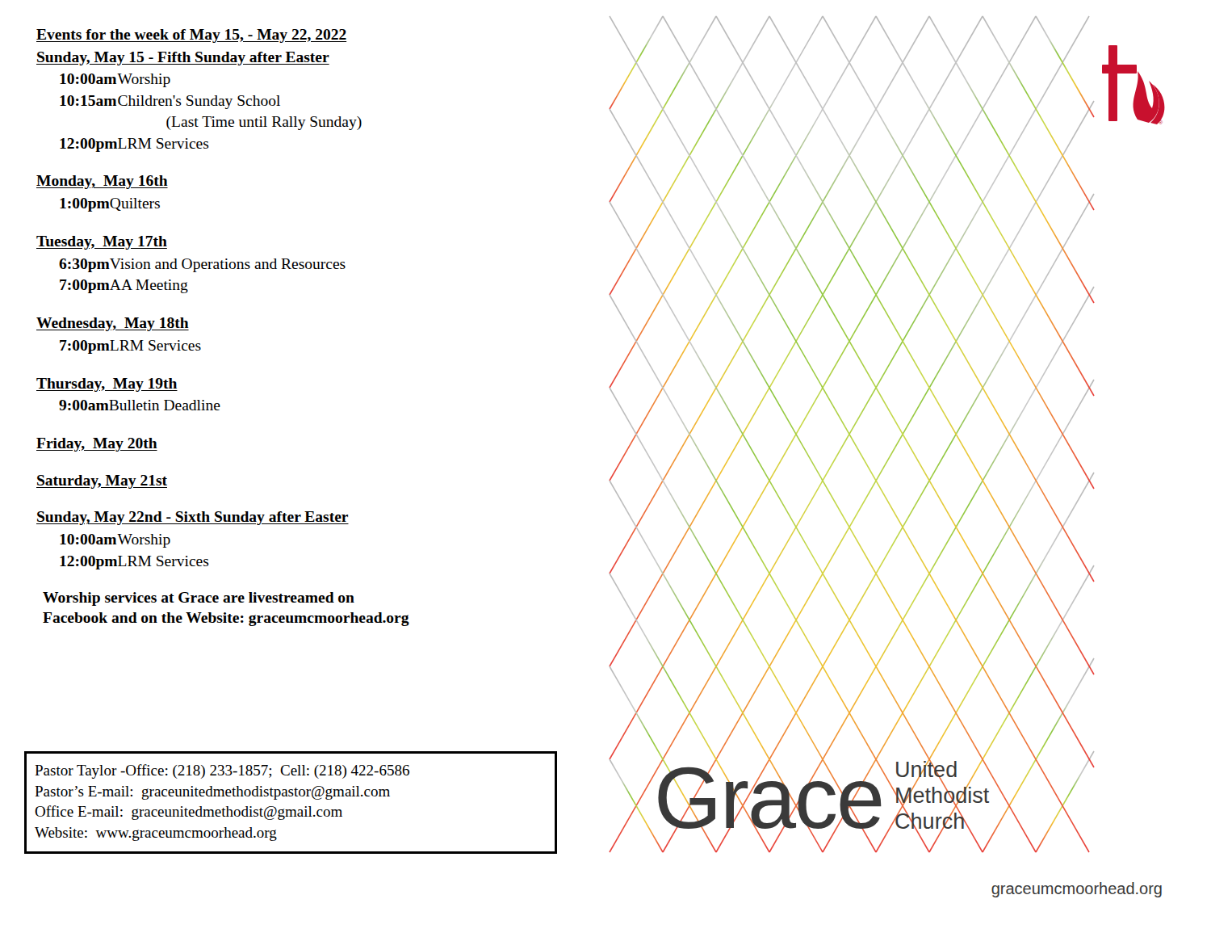Events for the week of May 15, - May 22, 2022
Sunday, May 15 - Fifth Sunday after Easter
| 10:00 | am | Worship |
| 10:15 | am | Children's Sunday School (Last Time until Rally Sunday) |
| 12:00 | pm | LRM Services |
Monday, May 16th
| 1:00 | pm | Quilters |
Tuesday, May 17th
| 6:30 | pm | Vision and Operations and Resources |
| 7:00 | pm | AA Meeting |
Wednesday, May 18th
| 7:00 | pm | LRM Services |
Thursday, May 19th
| 9:00 | am | Bulletin Deadline |
Friday, May 20th
Saturday, May 21st
Sunday, May 22nd - Sixth Sunday after Easter
| 10:00 | am | Worship |
| 12:00 | pm | LRM Services |
Worship services at Grace are livestreamed on
Facebook and on the Website: graceumcmoorhead.org
Pastor Taylor -Office: (218) 233-1857; Cell: (218) 422-6586
Pastor’s E-mail: graceunitedmethodistpastor@gmail.com
Office E-mail: graceunitedmethodist@gmail.com
Website: www.graceumcmoorhead.org
®
Grace United
Methodist
Church
graceumcmoorhead.org